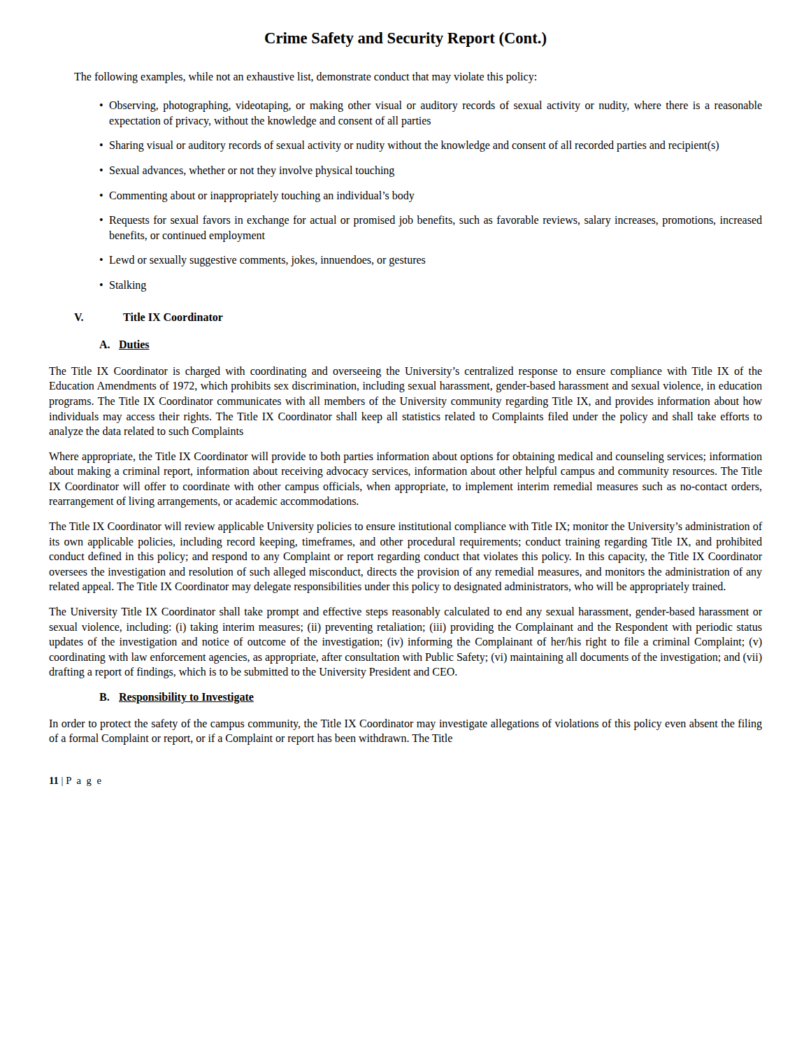Crime Safety and Security Report (Cont.)
The following examples, while not an exhaustive list, demonstrate conduct that may violate this policy:
Observing, photographing, videotaping, or making other visual or auditory records of sexual activity or nudity, where there is a reasonable expectation of privacy, without the knowledge and consent of all parties
Sharing visual or auditory records of sexual activity or nudity without the knowledge and consent of all recorded parties and recipient(s)
Sexual advances, whether or not they involve physical touching
Commenting about or inappropriately touching an individual’s body
Requests for sexual favors in exchange for actual or promised job benefits, such as favorable reviews, salary increases, promotions, increased benefits, or continued employment
Lewd or sexually suggestive comments, jokes, innuendoes, or gestures
Stalking
V. Title IX Coordinator
A. Duties
The Title IX Coordinator is charged with coordinating and overseeing the University’s centralized response to ensure compliance with Title IX of the Education Amendments of 1972, which prohibits sex discrimination, including sexual harassment, gender-based harassment and sexual violence, in education programs. The Title IX Coordinator communicates with all members of the University community regarding Title IX, and provides information about how individuals may access their rights. The Title IX Coordinator shall keep all statistics related to Complaints filed under the policy and shall take efforts to analyze the data related to such Complaints
Where appropriate, the Title IX Coordinator will provide to both parties information about options for obtaining medical and counseling services; information about making a criminal report, information about receiving advocacy services, information about other helpful campus and community resources. The Title IX Coordinator will offer to coordinate with other campus officials, when appropriate, to implement interim remedial measures such as no-contact orders, rearrangement of living arrangements, or academic accommodations.
The Title IX Coordinator will review applicable University policies to ensure institutional compliance with Title IX; monitor the University’s administration of its own applicable policies, including record keeping, timeframes, and other procedural requirements; conduct training regarding Title IX, and prohibited conduct defined in this policy; and respond to any Complaint or report regarding conduct that violates this policy. In this capacity, the Title IX Coordinator oversees the investigation and resolution of such alleged misconduct, directs the provision of any remedial measures, and monitors the administration of any related appeal. The Title IX Coordinator may delegate responsibilities under this policy to designated administrators, who will be appropriately trained.
The University Title IX Coordinator shall take prompt and effective steps reasonably calculated to end any sexual harassment, gender-based harassment or sexual violence, including: (i) taking interim measures; (ii) preventing retaliation; (iii) providing the Complainant and the Respondent with periodic status updates of the investigation and notice of outcome of the investigation; (iv) informing the Complainant of her/his right to file a criminal Complaint; (v) coordinating with law enforcement agencies, as appropriate, after consultation with Public Safety; (vi) maintaining all documents of the investigation; and (vii) drafting a report of findings, which is to be submitted to the University President and CEO.
B. Responsibility to Investigate
In order to protect the safety of the campus community, the Title IX Coordinator may investigate allegations of violations of this policy even absent the filing of a formal Complaint or report, or if a Complaint or report has been withdrawn. The Title
11 | P a g e